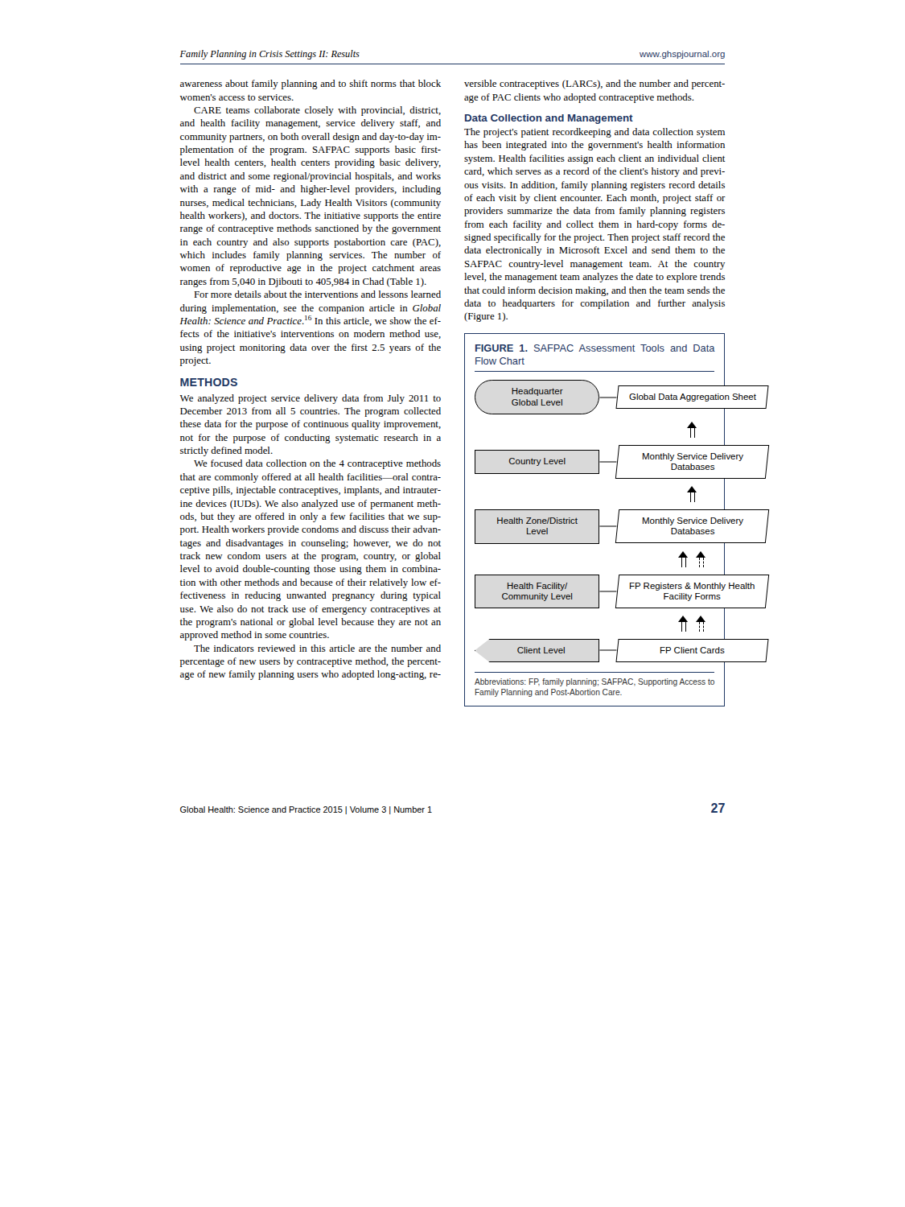Family Planning in Crisis Settings II: Results
www.ghspjournal.org
awareness about family planning and to shift norms that block women's access to services.
CARE teams collaborate closely with provincial, district, and health facility management, service delivery staff, and community partners, on both overall design and day-to-day implementation of the program. SAFPAC supports basic first-level health centers, health centers providing basic delivery, and district and some regional/provincial hospitals, and works with a range of mid- and higher-level providers, including nurses, medical technicians, Lady Health Visitors (community health workers), and doctors. The initiative supports the entire range of contraceptive methods sanctioned by the government in each country and also supports postabortion care (PAC), which includes family planning services. The number of women of reproductive age in the project catchment areas ranges from 5,040 in Djibouti to 405,984 in Chad (Table 1).
For more details about the interventions and lessons learned during implementation, see the companion article in Global Health: Science and Practice.16 In this article, we show the effects of the initiative's interventions on modern method use, using project monitoring data over the first 2.5 years of the project.
METHODS
We analyzed project service delivery data from July 2011 to December 2013 from all 5 countries. The program collected these data for the purpose of continuous quality improvement, not for the purpose of conducting systematic research in a strictly defined model.
We focused data collection on the 4 contraceptive methods that are commonly offered at all health facilities—oral contraceptive pills, injectable contraceptives, implants, and intrauterine devices (IUDs). We also analyzed use of permanent methods, but they are offered in only a few facilities that we support. Health workers provide condoms and discuss their advantages and disadvantages in counseling; however, we do not track new condom users at the program, country, or global level to avoid double-counting those using them in combination with other methods and because of their relatively low effectiveness in reducing unwanted pregnancy during typical use. We also do not track use of emergency contraceptives at the program's national or global level because they are not an approved method in some countries.
The indicators reviewed in this article are the number and percentage of new users by contraceptive method, the percentage of new family planning users who adopted long-acting, reversible contraceptives (LARCs), and the number and percentage of PAC clients who adopted contraceptive methods.
Data Collection and Management
The project's patient recordkeeping and data collection system has been integrated into the government's health information system. Health facilities assign each client an individual client card, which serves as a record of the client's history and previous visits. In addition, family planning registers record details of each visit by client encounter. Each month, project staff or providers summarize the data from family planning registers from each facility and collect them in hard-copy forms designed specifically for the project. Then project staff record the data electronically in Microsoft Excel and send them to the SAFPAC country-level management team. At the country level, the management team analyzes the date to explore trends that could inform decision making, and then the team sends the data to headquarters for compilation and further analysis (Figure 1).
FIGURE 1. SAFPAC Assessment Tools and Data Flow Chart
Headquarter
Global Level
Global Data Aggregation Sheet
Country Level
Monthly Service Delivery
Databases
Health Zone/District
Level
Monthly Service Delivery
Databases
Health Facility/
Community Level
FP Registers & Monthly Health
Facility Forms
Client Level
FP Client Cards
Abbreviations: FP, family planning; SAFPAC, Supporting Access to Family Planning and Post-Abortion Care.
Global Health: Science and Practice 2015 | Volume 3 | Number 1
27